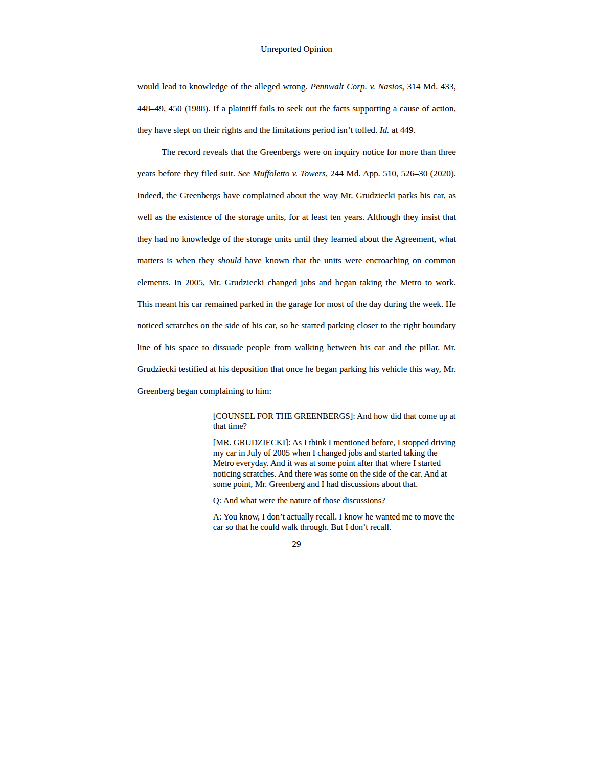—Unreported Opinion—
would lead to knowledge of the alleged wrong. Pennwalt Corp. v. Nasios, 314 Md. 433, 448–49, 450 (1988). If a plaintiff fails to seek out the facts supporting a cause of action, they have slept on their rights and the limitations period isn’t tolled. Id. at 449.
The record reveals that the Greenbergs were on inquiry notice for more than three years before they filed suit. See Muffoletto v. Towers, 244 Md. App. 510, 526–30 (2020). Indeed, the Greenbergs have complained about the way Mr. Grudziecki parks his car, as well as the existence of the storage units, for at least ten years. Although they insist that they had no knowledge of the storage units until they learned about the Agreement, what matters is when they should have known that the units were encroaching on common elements. In 2005, Mr. Grudziecki changed jobs and began taking the Metro to work. This meant his car remained parked in the garage for most of the day during the week. He noticed scratches on the side of his car, so he started parking closer to the right boundary line of his space to dissuade people from walking between his car and the pillar. Mr. Grudziecki testified at his deposition that once he began parking his vehicle this way, Mr. Greenberg began complaining to him:
[COUNSEL FOR THE GREENBERGS]: And how did that come up at that time?
[MR. GRUDZIECKI]: As I think I mentioned before, I stopped driving my car in July of 2005 when I changed jobs and started taking the Metro everyday. And it was at some point after that where I started noticing scratches. And there was some on the side of the car. And at some point, Mr. Greenberg and I had discussions about that.
Q: And what were the nature of those discussions?
A: You know, I don’t actually recall. I know he wanted me to move the car so that he could walk through. But I don’t recall.
29